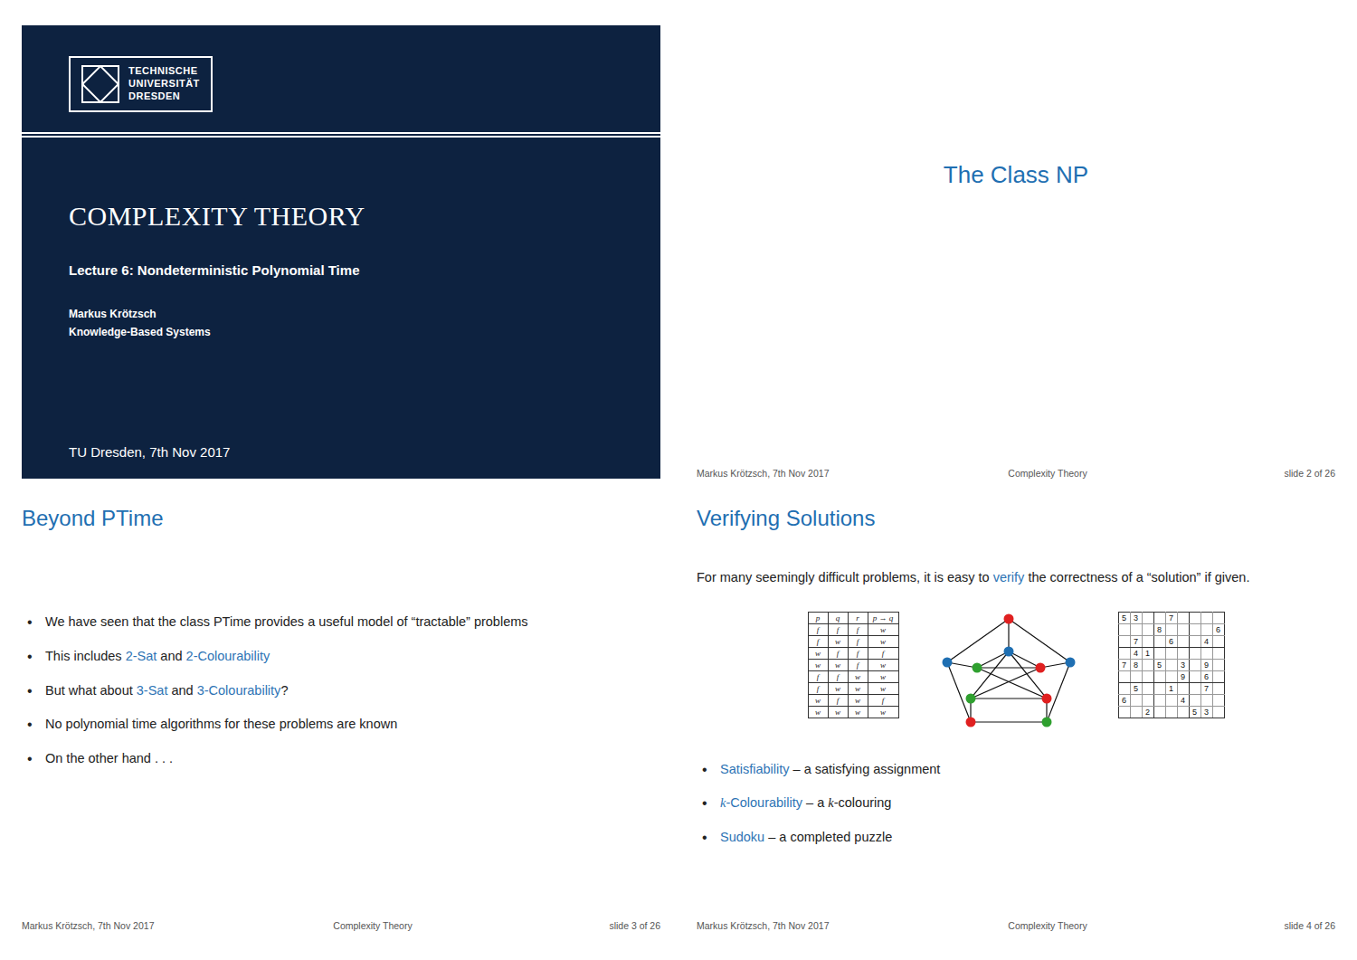Technische
Universität
Dresden
COMPLEXITY THEORY
Lecture 6: Nondeterministic Polynomial Time
Markus Krötzsch
Knowledge-Based Systems
TU Dresden, 7th Nov 2017
The Class NP
Markus Krötzsch, 7th Nov 2017
Complexity Theory
slide 2 of 26
Beyond PTime
We have seen that the class PTime provides a useful model of “tractable” problems
This includes 2-Sat and 2-Colourability
But what about 3-Sat and 3-Colourability?
No polynomial time algorithms for these problems are known
On the other hand . . .
Markus Krötzsch, 7th Nov 2017
Complexity Theory
slide 3 of 26
Verifying Solutions
For many seemingly difficult problems, it is easy to verify the correctness of a “solution” if given.
| p | q | r | p → q |
| --- | --- | --- | --- |
| f | f | f | w |
| f | w | f | w |
| w | f | f | f |
| w | w | f | w |
| f | f | w | w |
| f | w | w | w |
| w | f | w | f |
| w | w | w | w |
| 5 | 3 | | | 7 | | | | |
| | | | 8 | | | | | 6 |
| | 7 | | | 6 | | | 4 | |
| | 4 | 1 | | | | | | |
| 7 | 8 | | 5 | | 3 | | 9 | |
| | | | | | 9 | | 6 | |
| | 5 | | | 1 | | | 7 | |
| 6 | | | | | 4 | | | |
| | | 2 | | | | 5 | 3 | |
Satisfiability – a satisfying assignment
k-Colourability – a k-colouring
Sudoku – a completed puzzle
Markus Krötzsch, 7th Nov 2017
Complexity Theory
slide 4 of 26